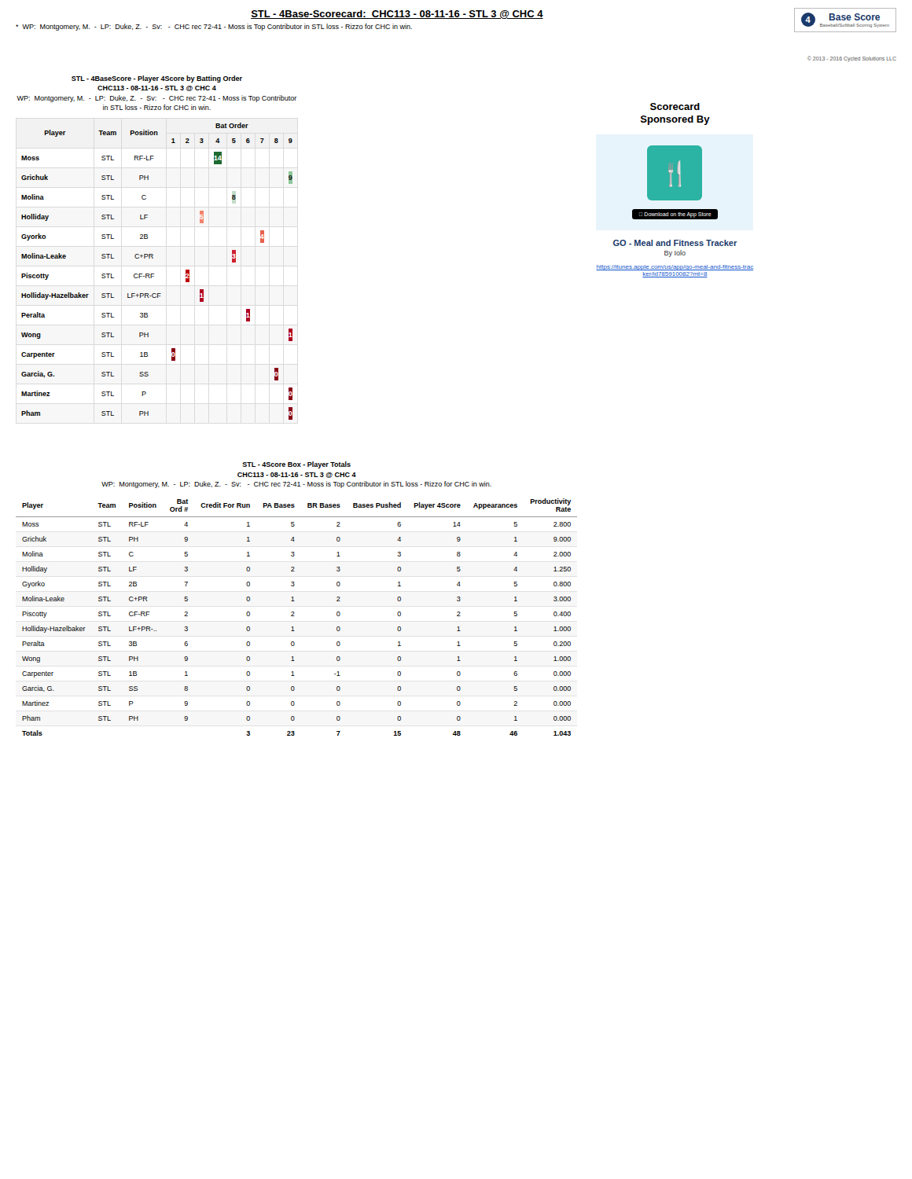STL - 4Base-Scorecard: CHC113 - 08-11-16 - STL 3 @ CHC 4
* WP: Montgomery, M. - LP: Duke, Z. - Sv: - CHC rec 72-41 - Moss is Top Contributor in STL loss - Rizzo for CHC in win.
4 Base Score Baseball/Softball Scoring System
© 2013 - 2016 Cycled Solutions LLC
STL - 4BaseScore - Player 4Score by Batting Order CHC113 - 08-11-16 - STL 3 @ CHC 4 WP: Montgomery, M. - LP: Duke, Z. - Sv: - CHC rec 72-41 - Moss is Top Contributor in STL loss - Rizzo for CHC in win.
| Player | Team | Position | Bat Order |
| --- | --- | --- | --- |
| 1 | 2 | 3 | 4 | 5 | 6 | 7 | 8 | 9 |
| Moss | STL | RF-LF | | | | 14 | | | | | |
| Grichuk | STL | PH | | | | | | | | | 9 |
| Molina | STL | C | | | | | 8 | | | | |
| Holliday | STL | LF | | | 5 | | | | | | |
| Gyorko | STL | 2B | | | | | | | 4 | | |
| Molina-Leake | STL | C+PR | | | | | 3 | | | | |
| Piscotty | STL | CF-RF | | 2 | | | | | | | |
| Holliday-Hazelbaker | STL | LF+PR-CF | | | 1 | | | | | | |
| Peralta | STL | 3B | | | | | | 1 | | | |
| Wong | STL | PH | | | | | | | | | 1 |
| Carpenter | STL | 1B | 0 | | | | | | | | |
| Garcia, G. | STL | SS | | | | | | | | 0 | |
| Martinez | STL | P | | | | | | | | | 0 |
| Pham | STL | PH | | | | | | | | | 0 |
STL - 4Score Box - Player Totals CHC113 - 08-11-16 - STL 3 @ CHC 4 WP: Montgomery, M. - LP: Duke, Z. - Sv: - CHC rec 72-41 - Moss is Top Contributor in STL loss - Rizzo for CHC in win.
| Player | Team | Position | Bat Ord # | Credit For Run | PA Bases | BR Bases | Bases Pushed | Player 4Score | Appearances | Productivity Rate |
| --- | --- | --- | --- | --- | --- | --- | --- | --- | --- | --- |
| Moss | STL | RF-LF | 4 | 1 | 5 | 2 | 6 | 14 | 5 | 2.800 |
| Grichuk | STL | PH | 9 | 1 | 4 | 0 | 4 | 9 | 1 | 9.000 |
| Molina | STL | C | 5 | 1 | 3 | 1 | 3 | 8 | 4 | 2.000 |
| Holliday | STL | LF | 3 | 0 | 2 | 3 | 0 | 5 | 4 | 1.250 |
| Gyorko | STL | 2B | 7 | 0 | 3 | 0 | 1 | 4 | 5 | 0.800 |
| Molina-Leake | STL | C+PR | 5 | 0 | 1 | 2 | 0 | 3 | 1 | 3.000 |
| Piscotty | STL | CF-RF | 2 | 0 | 2 | 0 | 0 | 2 | 5 | 0.400 |
| Holliday-Hazelbaker | STL | LF+PR-.. | 3 | 0 | 1 | 0 | 0 | 1 | 1 | 1.000 |
| Peralta | STL | 3B | 6 | 0 | 0 | 0 | 1 | 1 | 5 | 0.200 |
| Wong | STL | PH | 9 | 0 | 1 | 0 | 0 | 1 | 1 | 1.000 |
| Carpenter | STL | 1B | 1 | 0 | 1 | -1 | 0 | 0 | 6 | 0.000 |
| Garcia, G. | STL | SS | 8 | 0 | 0 | 0 | 0 | 0 | 5 | 0.000 |
| Martinez | STL | P | 9 | 0 | 0 | 0 | 0 | 0 | 2 | 0.000 |
| Pham | STL | PH | 9 | 0 | 0 | 0 | 0 | 0 | 1 | 0.000 |
| Totals | | | | 3 | 23 | 7 | 15 | 48 | 46 | 1.043 |
Scorecard
Sponsored By
🍴
 Download on the App Store
GO - Meal and Fitness Tracker
By Iolo
https://itunes.apple.com/us/app/go-meal-and-fitness-tracker/id785910082?mt=8